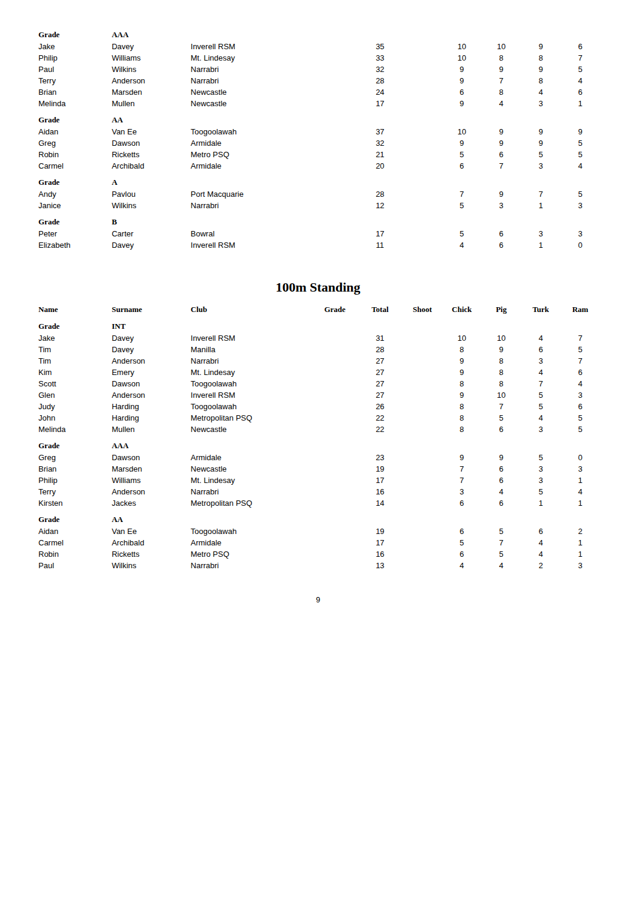| Grade | AAA | | | | | | | | |
| Jake | Davey | Inverell RSM | | 35 | | 10 | 10 | 9 | 6 |
| Philip | Williams | Mt. Lindesay | | 33 | | 10 | 8 | 8 | 7 |
| Paul | Wilkins | Narrabri | | 32 | | 9 | 9 | 9 | 5 |
| Terry | Anderson | Narrabri | | 28 | | 9 | 7 | 8 | 4 |
| Brian | Marsden | Newcastle | | 24 | | 6 | 8 | 4 | 6 |
| Melinda | Mullen | Newcastle | | 17 | | 9 | 4 | 3 | 1 |
| Grade | AA | | | | | | | | |
| Aidan | Van Ee | Toogoolawah | | 37 | | 10 | 9 | 9 | 9 |
| Greg | Dawson | Armidale | | 32 | | 9 | 9 | 9 | 5 |
| Robin | Ricketts | Metro PSQ | | 21 | | 5 | 6 | 5 | 5 |
| Carmel | Archibald | Armidale | | 20 | | 6 | 7 | 3 | 4 |
| Grade | A | | | | | | | | |
| Andy | Pavlou | Port Macquarie | | 28 | | 7 | 9 | 7 | 5 |
| Janice | Wilkins | Narrabri | | 12 | | 5 | 3 | 1 | 3 |
| Grade | B | | | | | | | | |
| Peter | Carter | Bowral | | 17 | | 5 | 6 | 3 | 3 |
| Elizabeth | Davey | Inverell RSM | | 11 | | 4 | 6 | 1 | 0 |
100m Standing
| Name | Surname | Club | Grade | Total | Shoot | Chick | Pig | Turk | Ram |
| --- | --- | --- | --- | --- | --- | --- | --- | --- | --- |
| Grade | INT | | | | | | | | |
| Jake | Davey | Inverell RSM | | 31 | | 10 | 10 | 4 | 7 |
| Tim | Davey | Manilla | | 28 | | 8 | 9 | 6 | 5 |
| Tim | Anderson | Narrabri | | 27 | | 9 | 8 | 3 | 7 |
| Kim | Emery | Mt. Lindesay | | 27 | | 9 | 8 | 4 | 6 |
| Scott | Dawson | Toogoolawah | | 27 | | 8 | 8 | 7 | 4 |
| Glen | Anderson | Inverell RSM | | 27 | | 9 | 10 | 5 | 3 |
| Judy | Harding | Toogoolawah | | 26 | | 8 | 7 | 5 | 6 |
| John | Harding | Metropolitan PSQ | | 22 | | 8 | 5 | 4 | 5 |
| Melinda | Mullen | Newcastle | | 22 | | 8 | 6 | 3 | 5 |
| Grade | AAA | | | | | | | | |
| Greg | Dawson | Armidale | | 23 | | 9 | 9 | 5 | 0 |
| Brian | Marsden | Newcastle | | 19 | | 7 | 6 | 3 | 3 |
| Philip | Williams | Mt. Lindesay | | 17 | | 7 | 6 | 3 | 1 |
| Terry | Anderson | Narrabri | | 16 | | 3 | 4 | 5 | 4 |
| Kirsten | Jackes | Metropolitan PSQ | | 14 | | 6 | 6 | 1 | 1 |
| Grade | AA | | | | | | | | |
| Aidan | Van Ee | Toogoolawah | | 19 | | 6 | 5 | 6 | 2 |
| Carmel | Archibald | Armidale | | 17 | | 5 | 7 | 4 | 1 |
| Robin | Ricketts | Metro PSQ | | 16 | | 6 | 5 | 4 | 1 |
| Paul | Wilkins | Narrabri | | 13 | | 4 | 4 | 2 | 3 |
9